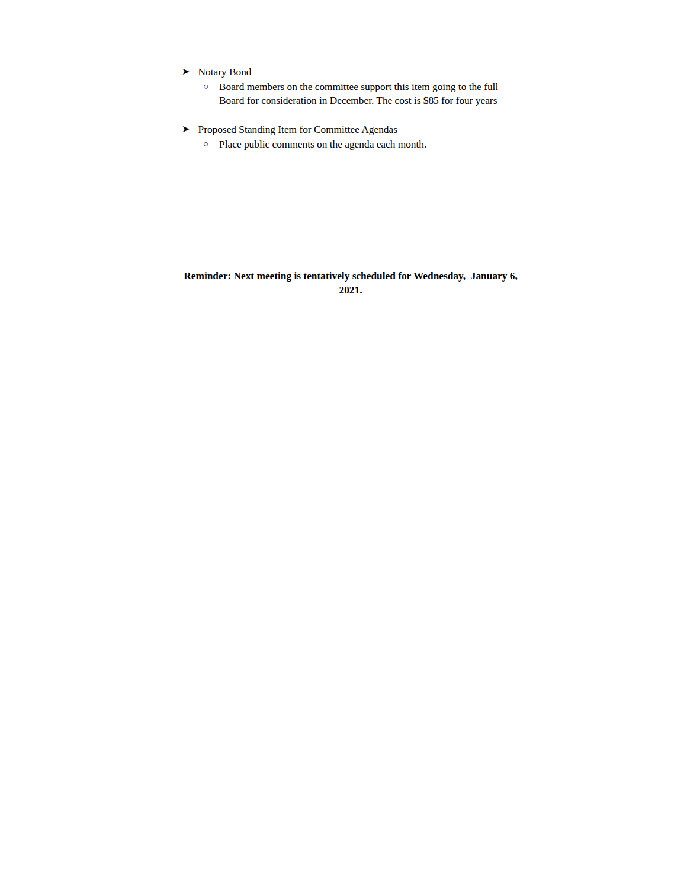Notary Bond
Board members on the committee support this item going to the full Board for consideration in December. The cost is $85 for four years
Proposed Standing Item for Committee Agendas
Place public comments on the agenda each month.
Reminder: Next meeting is tentatively scheduled for Wednesday, January 6, 2021.